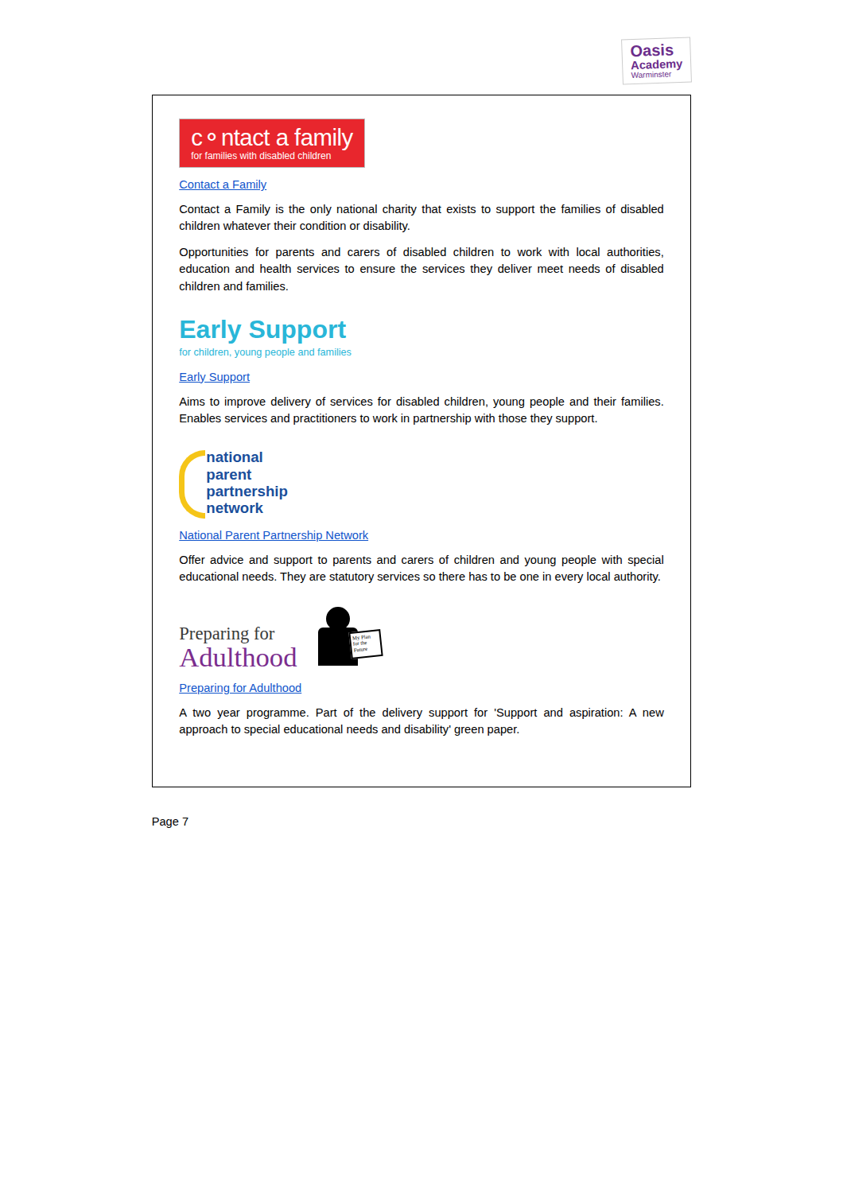Oasis Academy Warminster
c⚬ntact a family
for families with disabled children
Contact a Family
Contact a Family is the only national charity that exists to support the families of disabled children whatever their condition or disability.
Opportunities for parents and carers of disabled children to work with local authorities, education and health services to ensure the services they deliver meet needs of disabled children and families.
Early Support
for children, young people and families
Early Support
Aims to improve delivery of services for disabled children, young people and their families. Enables services and practitioners to work in partnership with those they support.
national
parent
partnership
network
National Parent Partnership Network
Offer advice and support to parents and carers of children and young people with special educational needs. They are statutory services so there has to be one in every local authority.
Preparing for
Adulthood
My Plan for the Future
Preparing for Adulthood
A two year programme. Part of the delivery support for 'Support and aspiration: A new approach to special educational needs and disability' green paper.
Page 7